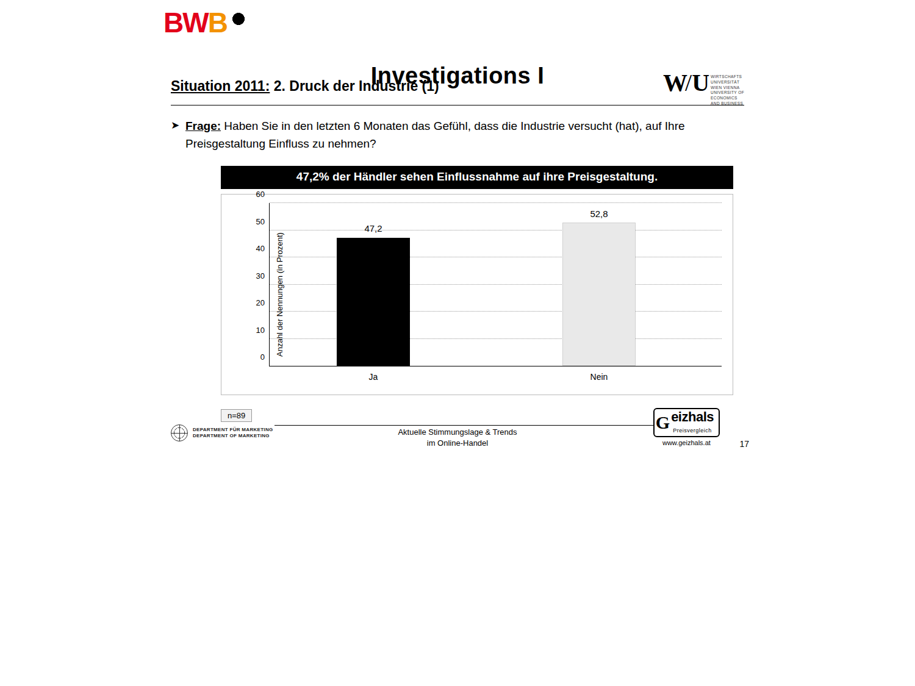BWB
Investigations I
W/U
Wirtschafts
Universität
Wien Vienna
University of
Economics
and Business
Situation 2011: 2. Druck der Industrie (1)
➤ Frage: Haben Sie in den letzten 6 Monaten das Gefühl, dass die Industrie versucht (hat), auf Ihre Preisgestaltung Einfluss zu nehmen?
47,2% der Händler sehen Einflussnahme auf ihre Preisgestaltung.
Anzahl der Nennungen (in Prozent)
60 50 40 30 20 10 0
47,2
52,8
Ja
Nein
n=89
DEPARTMENT FÜR MARKETING
DEPARTMENT OF MARKETING
Aktuelle Stimmungslage & Trends
im Online-Handel
G eizhals
Preisvergleich
www.geizhals.at
17